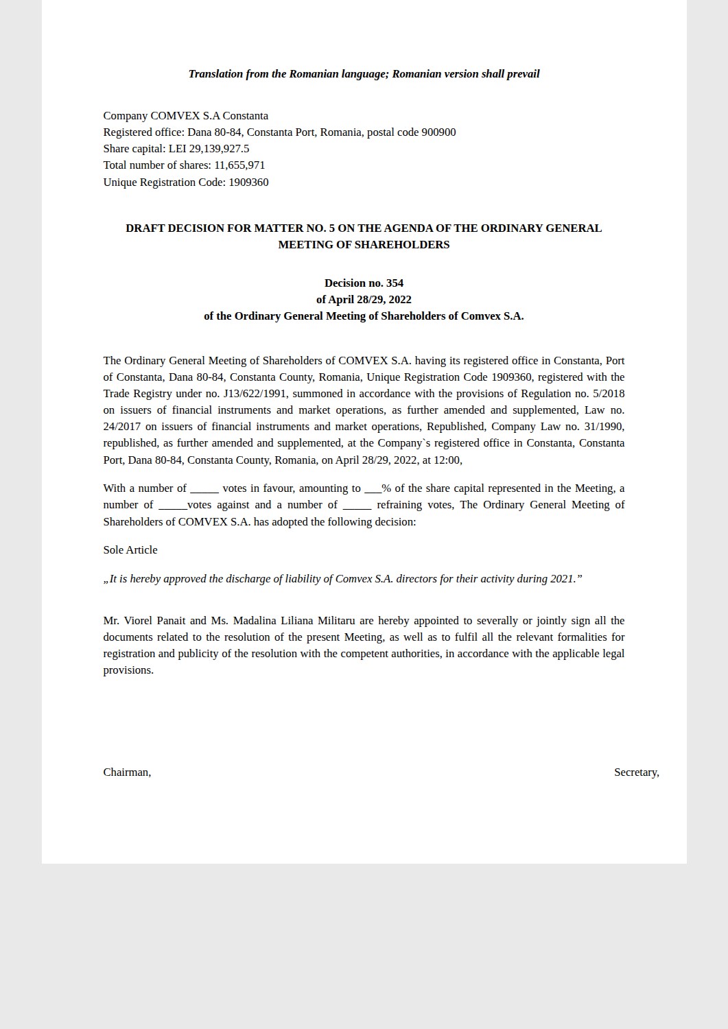Translation from the Romanian language; Romanian version shall prevail
Company COMVEX S.A Constanta
Registered office: Dana 80-84, Constanta Port, Romania, postal code 900900
Share capital: LEI 29,139,927.5
Total number of shares: 11,655,971
Unique Registration Code: 1909360
Draft decision for matter no. 5 on the agenda of the ordinary general meeting of shareholders
Decision no. 354
of April 28/29, 2022
of the Ordinary General Meeting of Shareholders of Comvex S.A.
The Ordinary General Meeting of Shareholders of COMVEX S.A. having its registered office in Constanta, Port of Constanta, Dana 80-84, Constanta County, Romania, Unique Registration Code 1909360, registered with the Trade Registry under no. J13/622/1991, summoned in accordance with the provisions of Regulation no. 5/2018 on issuers of financial instruments and market operations, as further amended and supplemented, Law no. 24/2017 on issuers of financial instruments and market operations, Republished, Company Law no. 31/1990, republished, as further amended and supplemented, at the Company`s registered office in Constanta, Constanta Port, Dana 80-84, Constanta County, Romania, on April 28/29, 2022, at 12:00,
With a number of _____ votes in favour, amounting to ___% of the share capital represented in the Meeting, a number of _____votes against and a number of _____ refraining votes, The Ordinary General Meeting of Shareholders of COMVEX S.A. has adopted the following decision:
Sole Article
„It is hereby approved the discharge of liability of Comvex S.A. directors for their activity during 2021.”
Mr. Viorel Panait and Ms. Madalina Liliana Militaru are hereby appointed to severally or jointly sign all the documents related to the resolution of the present Meeting, as well as to fulfil all the relevant formalities for registration and publicity of the resolution with the competent authorities, in accordance with the applicable legal provisions.
| Chairman, | Secretary, |